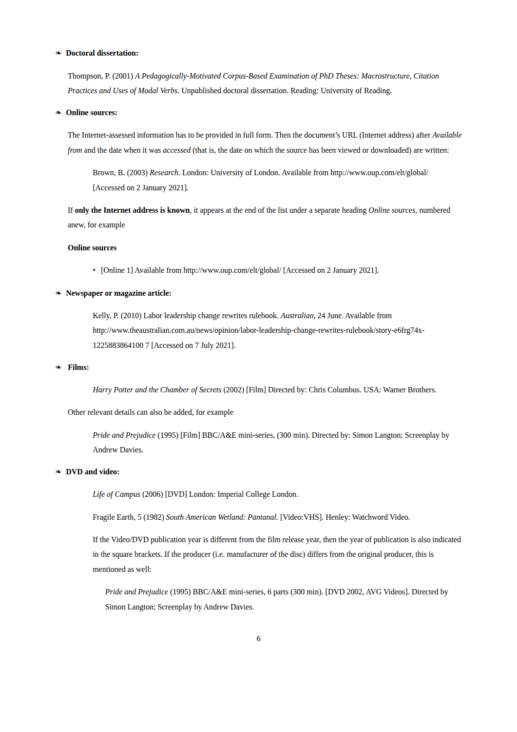❧
Doctoral dissertation:
Thompson, P. (2001) A Pedagogically-Motivated Corpus-Based Examination of PhD Theses: Macrostructure, Citation Practices and Uses of Modal Verbs. Unpublished doctoral dissertation. Reading: University of Reading.
❧
Online sources:
The Internet-assessed information has to be provided in full form. Then the document’s URL (Internet address) after Available from and the date when it was accessed (that is, the date on which the source has been viewed or downloaded) are written:
Brown, B. (2003) Research. London: University of London. Available from http://www.oup.com/elt/global/ [Accessed on 2 January 2021].
If only the Internet address is known, it appears at the end of the list under a separate heading Online sources, numbered anew, for example
Online sources
[Online 1] Available from http://www.oup.com/elt/global/ [Accessed on 2 January 2021].
❧
Newspaper or magazine article:
Kelly, P. (2010) Labor leadership change rewrites rulebook. Australian, 24 June. Available from http://www.theaustralian.com.au/news/opinion/labor-leadership-change-rewrites-rulebook/story-e6frg74x-1225883864100 7 [Accessed on 7 July 2021].
❧
Films:
Harry Potter and the Chamber of Secrets (2002) [Film] Directed by: Chris Columbus. USA: Warner Brothers.
Other relevant details can also be added, for example
Pride and Prejudice (1995) [Film] BBC/A&E mini-series, (300 min). Directed by: Simon Langton; Screenplay by Andrew Davies.
❧
DVD and video:
Life of Campus (2006) [DVD] London: Imperial College London.
Fragile Earth, 5 (1982) South American Wetland: Pantanal. [Video:VHS]. Henley: Watchword Video.
If the Video/DVD publication year is different from the film release year, then the year of publication is also indicated in the square brackets. If the producer (i.e. manufacturer of the disc) differs from the original producer, this is mentioned as well:
Pride and Prejudice (1995) BBC/A&E mini-series, 6 parts (300 min). [DVD 2002, AVG Videos]. Directed by Simon Langton; Screenplay by Andrew Davies.
6